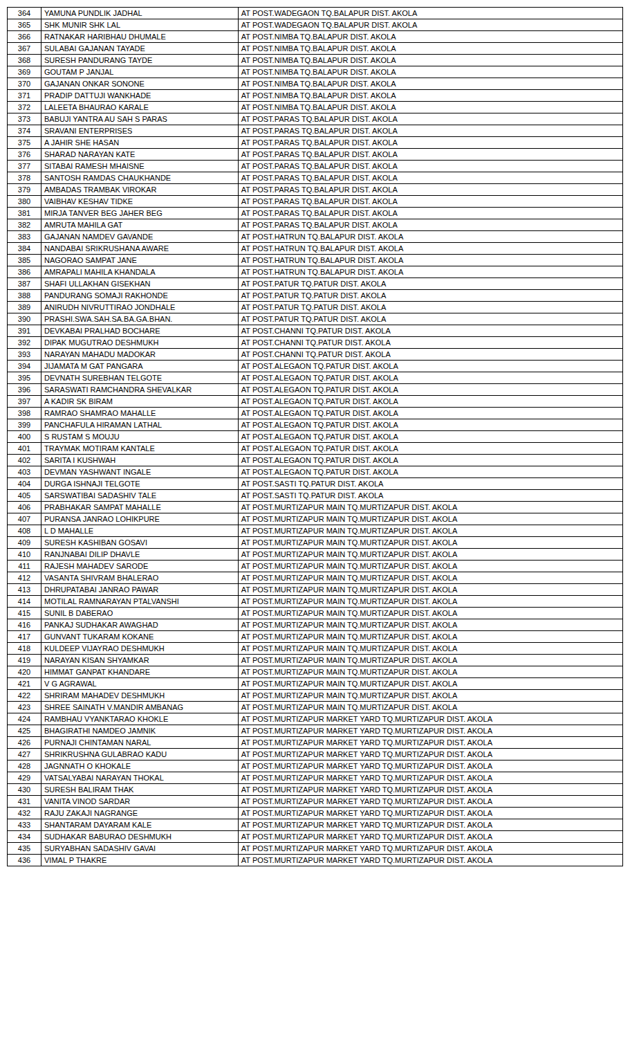| 364 | YAMUNA PUNDLIK JADHAL | AT POST.WADEGAON TQ.BALAPUR DIST. AKOLA |
| 365 | SHK MUNIR SHK LAL | AT POST.WADEGAON TQ.BALAPUR DIST. AKOLA |
| 366 | RATNAKAR HARIBHAU DHUMALE | AT POST.NIMBA TQ.BALAPUR DIST. AKOLA |
| 367 | SULABAI GAJANAN TAYADE | AT POST.NIMBA TQ.BALAPUR DIST. AKOLA |
| 368 | SURESH PANDURANG TAYDE | AT POST.NIMBA TQ.BALAPUR DIST. AKOLA |
| 369 | GOUTAM P JANJAL | AT POST.NIMBA TQ.BALAPUR DIST. AKOLA |
| 370 | GAJANAN ONKAR SONONE | AT POST.NIMBA TQ.BALAPUR DIST. AKOLA |
| 371 | PRADIP DATTUJI WANKHADE | AT POST.NIMBA TQ.BALAPUR DIST. AKOLA |
| 372 | LALEETA BHAURAO KARALE | AT POST.NIMBA TQ.BALAPUR DIST. AKOLA |
| 373 | BABUJI YANTRA AU SAH S PARAS | AT POST.PARAS TQ.BALAPUR DIST. AKOLA |
| 374 | SRAVANI ENTERPRISES | AT POST.PARAS TQ.BALAPUR DIST. AKOLA |
| 375 | A JAHIR SHE HASAN | AT POST.PARAS TQ.BALAPUR DIST. AKOLA |
| 376 | SHARAD NARAYAN KATE | AT POST.PARAS TQ.BALAPUR DIST. AKOLA |
| 377 | SITABAI RAMESH MHAISNE | AT POST.PARAS TQ.BALAPUR DIST. AKOLA |
| 378 | SANTOSH RAMDAS CHAUKHANDE | AT POST.PARAS TQ.BALAPUR DIST. AKOLA |
| 379 | AMBADAS TRAMBAK VIROKAR | AT POST.PARAS TQ.BALAPUR DIST. AKOLA |
| 380 | VAIBHAV KESHAV TIDKE | AT POST.PARAS TQ.BALAPUR DIST. AKOLA |
| 381 | MIRJA TANVER BEG JAHER BEG | AT POST.PARAS TQ.BALAPUR DIST. AKOLA |
| 382 | AMRUTA MAHILA GAT | AT POST.PARAS TQ.BALAPUR DIST. AKOLA |
| 383 | GAJANAN NAMDEV GAVANDE | AT POST.HATRUN TQ.BALAPUR DIST. AKOLA |
| 384 | NANDABAI SRIKRUSHANA AWARE | AT POST.HATRUN TQ.BALAPUR DIST. AKOLA |
| 385 | NAGORAO SAMPAT JANE | AT POST.HATRUN TQ.BALAPUR DIST. AKOLA |
| 386 | AMRAPALI MAHILA KHANDALA | AT POST.HATRUN TQ.BALAPUR DIST. AKOLA |
| 387 | SHAFI ULLAKHAN GISEKHAN | AT POST.PATUR TQ.PATUR DIST. AKOLA |
| 388 | PANDURANG SOMAJI RAKHONDE | AT POST.PATUR TQ.PATUR DIST. AKOLA |
| 389 | ANIRUDH NIVRUTTIRAO JONDHALE | AT POST.PATUR TQ.PATUR DIST. AKOLA |
| 390 | PRASHI.SWA.SAH.SA.BA.GA.BHAN. | AT POST.PATUR TQ.PATUR DIST. AKOLA |
| 391 | DEVKABAI PRALHAD BOCHARE | AT POST.CHANNI TQ.PATUR DIST. AKOLA |
| 392 | DIPAK MUGUTRAO DESHMUKH | AT POST.CHANNI TQ.PATUR DIST. AKOLA |
| 393 | NARAYAN MAHADU MADOKAR | AT POST.CHANNI TQ.PATUR DIST. AKOLA |
| 394 | JIJAMATA M GAT PANGARA | AT POST.ALEGAON TQ.PATUR DIST. AKOLA |
| 395 | DEVNATH SUREBHAN TELGOTE | AT POST.ALEGAON TQ.PATUR DIST. AKOLA |
| 396 | SARASWATI RAMCHANDRA SHEVALKAR | AT POST.ALEGAON TQ.PATUR DIST. AKOLA |
| 397 | A KADIR SK BIRAM | AT POST.ALEGAON TQ.PATUR DIST. AKOLA |
| 398 | RAMRAO SHAMRAO MAHALLE | AT POST.ALEGAON TQ.PATUR DIST. AKOLA |
| 399 | PANCHAFULA HIRAMAN LATHAL | AT POST.ALEGAON TQ.PATUR DIST. AKOLA |
| 400 | S RUSTAM S MOUJU | AT POST.ALEGAON TQ.PATUR DIST. AKOLA |
| 401 | TRAYMAK MOTIRAM KANTALE | AT POST.ALEGAON TQ.PATUR DIST. AKOLA |
| 402 | SARITA I KUSHWAH | AT POST.ALEGAON TQ.PATUR DIST. AKOLA |
| 403 | DEVMAN YASHWANT INGALE | AT POST.ALEGAON TQ.PATUR DIST. AKOLA |
| 404 | DURGA ISHNAJI TELGOTE | AT POST.SASTI TQ.PATUR DIST. AKOLA |
| 405 | SARSWATIBAI SADASHIV TALE | AT POST.SASTI TQ.PATUR DIST. AKOLA |
| 406 | PRABHAKAR SAMPAT MAHALLE | AT POST.MURTIZAPUR MAIN TQ.MURTIZAPUR DIST. AKOLA |
| 407 | PURANSA JANRAO LOHIKPURE | AT POST.MURTIZAPUR MAIN TQ.MURTIZAPUR DIST. AKOLA |
| 408 | L D MAHALLE | AT POST.MURTIZAPUR MAIN TQ.MURTIZAPUR DIST. AKOLA |
| 409 | SURESH KASHIBAN GOSAVI | AT POST.MURTIZAPUR MAIN TQ.MURTIZAPUR DIST. AKOLA |
| 410 | RANJNABAI DILIP DHAVLE | AT POST.MURTIZAPUR MAIN TQ.MURTIZAPUR DIST. AKOLA |
| 411 | RAJESH MAHADEV SARODE | AT POST.MURTIZAPUR MAIN TQ.MURTIZAPUR DIST. AKOLA |
| 412 | VASANTA SHIVRAM BHALERAO | AT POST.MURTIZAPUR MAIN TQ.MURTIZAPUR DIST. AKOLA |
| 413 | DHRUPATABAI JANRAO PAWAR | AT POST.MURTIZAPUR MAIN TQ.MURTIZAPUR DIST. AKOLA |
| 414 | MOTILAL RAMNARAYAN PTALVANSHI | AT POST.MURTIZAPUR MAIN TQ.MURTIZAPUR DIST. AKOLA |
| 415 | SUNIL B DABERAO | AT POST.MURTIZAPUR MAIN TQ.MURTIZAPUR DIST. AKOLA |
| 416 | PANKAJ SUDHAKAR AWAGHAD | AT POST.MURTIZAPUR MAIN TQ.MURTIZAPUR DIST. AKOLA |
| 417 | GUNVANT TUKARAM KOKANE | AT POST.MURTIZAPUR MAIN TQ.MURTIZAPUR DIST. AKOLA |
| 418 | KULDEEP VIJAYRAO DESHMUKH | AT POST.MURTIZAPUR MAIN TQ.MURTIZAPUR DIST. AKOLA |
| 419 | NARAYAN KISAN SHYAMKAR | AT POST.MURTIZAPUR MAIN TQ.MURTIZAPUR DIST. AKOLA |
| 420 | HIMMAT GANPAT KHANDARE | AT POST.MURTIZAPUR MAIN TQ.MURTIZAPUR DIST. AKOLA |
| 421 | V G AGRAWAL | AT POST.MURTIZAPUR MAIN TQ.MURTIZAPUR DIST. AKOLA |
| 422 | SHRIRAM MAHADEV DESHMUKH | AT POST.MURTIZAPUR MAIN TQ.MURTIZAPUR DIST. AKOLA |
| 423 | SHREE SAINATH V.MANDIR AMBANAG | AT POST.MURTIZAPUR MAIN TQ.MURTIZAPUR DIST. AKOLA |
| 424 | RAMBHAU VYANKTARAO KHOKLE | AT POST.MURTIZAPUR MARKET YARD TQ.MURTIZAPUR DIST. AKOLA |
| 425 | BHAGIRATHI NAMDEO JAMNIK | AT POST.MURTIZAPUR MARKET YARD TQ.MURTIZAPUR DIST. AKOLA |
| 426 | PURNAJI CHINTAMAN NARAL | AT POST.MURTIZAPUR MARKET YARD TQ.MURTIZAPUR DIST. AKOLA |
| 427 | SHRIKRUSHNA GULABRAO KADU | AT POST.MURTIZAPUR MARKET YARD TQ.MURTIZAPUR DIST. AKOLA |
| 428 | JAGNNATH O KHOKALE | AT POST.MURTIZAPUR MARKET YARD TQ.MURTIZAPUR DIST. AKOLA |
| 429 | VATSALYABAI NARAYAN THOKAL | AT POST.MURTIZAPUR MARKET YARD TQ.MURTIZAPUR DIST. AKOLA |
| 430 | SURESH BALIRAM THAK | AT POST.MURTIZAPUR MARKET YARD TQ.MURTIZAPUR DIST. AKOLA |
| 431 | VANITA VINOD SARDAR | AT POST.MURTIZAPUR MARKET YARD TQ.MURTIZAPUR DIST. AKOLA |
| 432 | RAJU ZAKAJI NAGRANGE | AT POST.MURTIZAPUR MARKET YARD TQ.MURTIZAPUR DIST. AKOLA |
| 433 | SHANTARAM DAYARAM KALE | AT POST.MURTIZAPUR MARKET YARD TQ.MURTIZAPUR DIST. AKOLA |
| 434 | SUDHAKAR BABURAO DESHMUKH | AT POST.MURTIZAPUR MARKET YARD TQ.MURTIZAPUR DIST. AKOLA |
| 435 | SURYABHAN SADASHIV GAVAI | AT POST.MURTIZAPUR MARKET YARD TQ.MURTIZAPUR DIST. AKOLA |
| 436 | VIMAL P THAKRE | AT POST.MURTIZAPUR MARKET YARD TQ.MURTIZAPUR DIST. AKOLA |